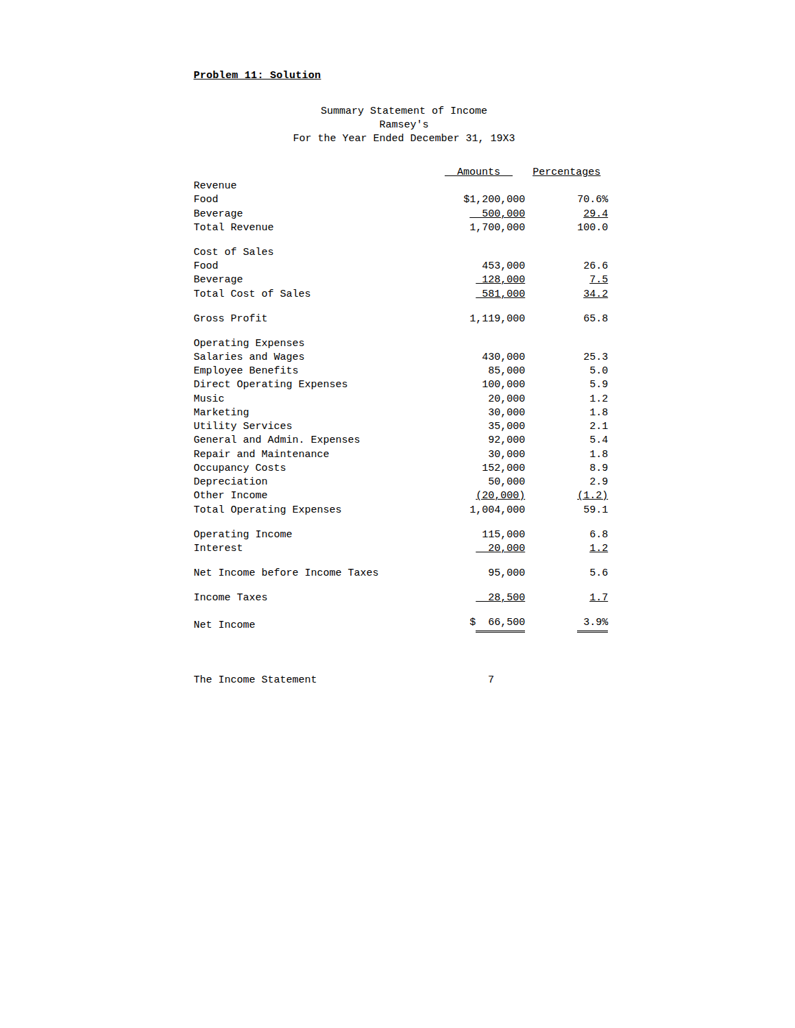Problem 11: Solution
Summary Statement of Income
Ramsey's
For the Year Ended December 31, 19X3
| | Amounts | Percentages |
| Revenue | | |
| Food | $1,200,000 | 70.6% |
| Beverage | 500,000 | 29.4 |
| Total Revenue | 1,700,000 | 100.0 |
| Cost of Sales | | |
| Food | 453,000 | 26.6 |
| Beverage | 128,000 | 7.5 |
| Total Cost of Sales | 581,000 | 34.2 |
| Gross Profit | 1,119,000 | 65.8 |
| Operating Expenses | | |
| Salaries and Wages | 430,000 | 25.3 |
| Employee Benefits | 85,000 | 5.0 |
| Direct Operating Expenses | 100,000 | 5.9 |
| Music | 20,000 | 1.2 |
| Marketing | 30,000 | 1.8 |
| Utility Services | 35,000 | 2.1 |
| General and Admin. Expenses | 92,000 | 5.4 |
| Repair and Maintenance | 30,000 | 1.8 |
| Occupancy Costs | 152,000 | 8.9 |
| Depreciation | 50,000 | 2.9 |
| Other Income | (20,000) | (1.2) |
| Total Operating Expenses | 1,004,000 | 59.1 |
| Operating Income | 115,000 | 6.8 |
| Interest | 20,000 | 1.2 |
| Net Income before Income Taxes | 95,000 | 5.6 |
| Income Taxes | 28,500 | 1.7 |
| Net Income | $ 66,500 | 3.9% |
The Income Statement 7